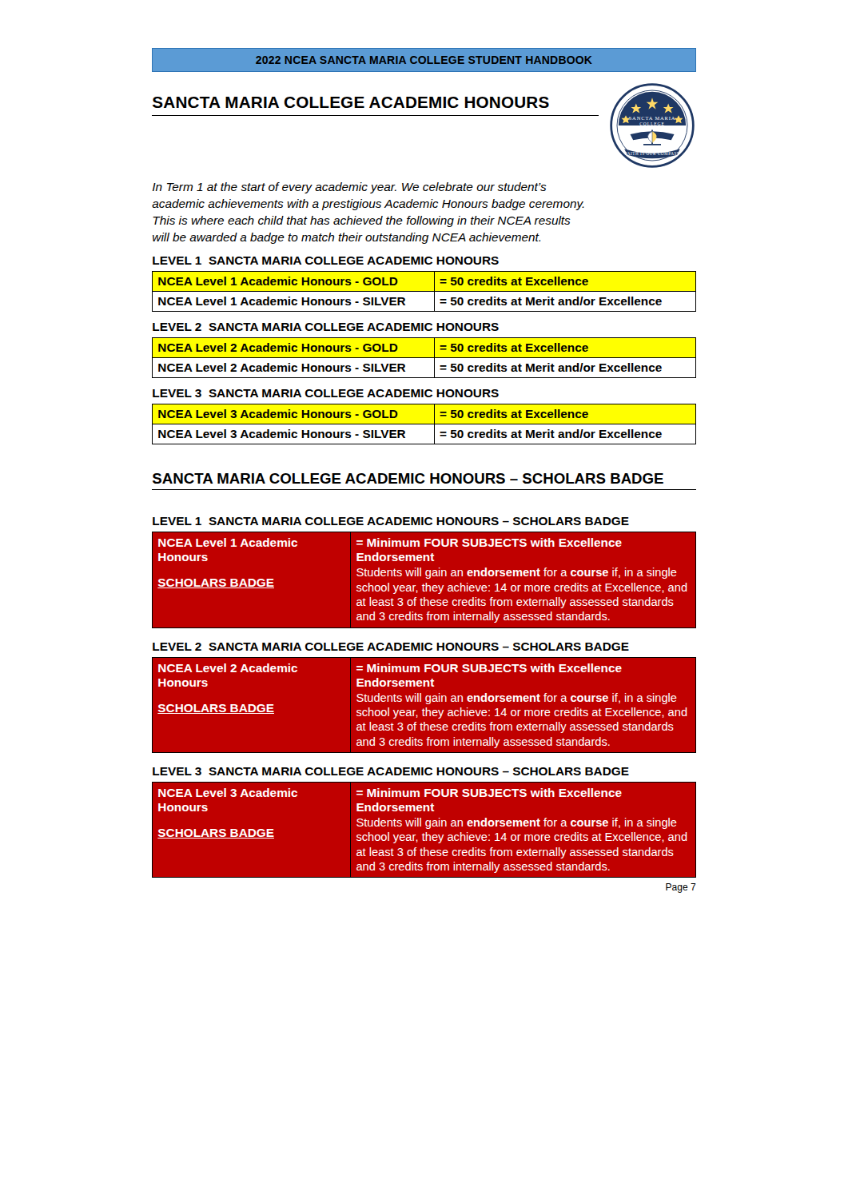2022 NCEA SANCTA MARIA COLLEGE STUDENT HANDBOOK
SANCTA MARIA COLLEGE ACADEMIC HONOURS
SANCTA MARIA COLLEGE FAITH IS OUR COMPASS
In Term 1 at the start of every academic year. We celebrate our student’s academic achievements with a prestigious Academic Honours badge ceremony. This is where each child that has achieved the following in their NCEA results will be awarded a badge to match their outstanding NCEA achievement.
LEVEL 1 SANCTA MARIA COLLEGE ACADEMIC HONOURS
| NCEA Level 1 Academic Honours - GOLD | = 50 credits at Excellence |
| NCEA Level 1 Academic Honours - SILVER | = 50 credits at Merit and/or Excellence |
LEVEL 2 SANCTA MARIA COLLEGE ACADEMIC HONOURS
| NCEA Level 2 Academic Honours - GOLD | = 50 credits at Excellence |
| NCEA Level 2 Academic Honours - SILVER | = 50 credits at Merit and/or Excellence |
LEVEL 3 SANCTA MARIA COLLEGE ACADEMIC HONOURS
| NCEA Level 3 Academic Honours - GOLD | = 50 credits at Excellence |
| NCEA Level 3 Academic Honours - SILVER | = 50 credits at Merit and/or Excellence |
SANCTA MARIA COLLEGE ACADEMIC HONOURS – SCHOLARS BADGE
LEVEL 1 SANCTA MARIA COLLEGE ACADEMIC HONOURS – SCHOLARS BADGE
| NCEA Level 1 Academic Honours SCHOLARS BADGE | = Minimum FOUR SUBJECTS with Excellence Endorsement Students will gain an endorsement for a course if, in a single school year, they achieve: 14 or more credits at Excellence, and at least 3 of these credits from externally assessed standards and 3 credits from internally assessed standards. |
LEVEL 2 SANCTA MARIA COLLEGE ACADEMIC HONOURS – SCHOLARS BADGE
| NCEA Level 2 Academic Honours SCHOLARS BADGE | = Minimum FOUR SUBJECTS with Excellence Endorsement Students will gain an endorsement for a course if, in a single school year, they achieve: 14 or more credits at Excellence, and at least 3 of these credits from externally assessed standards and 3 credits from internally assessed standards. |
LEVEL 3 SANCTA MARIA COLLEGE ACADEMIC HONOURS – SCHOLARS BADGE
| NCEA Level 3 Academic Honours SCHOLARS BADGE | = Minimum FOUR SUBJECTS with Excellence Endorsement Students will gain an endorsement for a course if, in a single school year, they achieve: 14 or more credits at Excellence, and at least 3 of these credits from externally assessed standards and 3 credits from internally assessed standards. |
Page 7